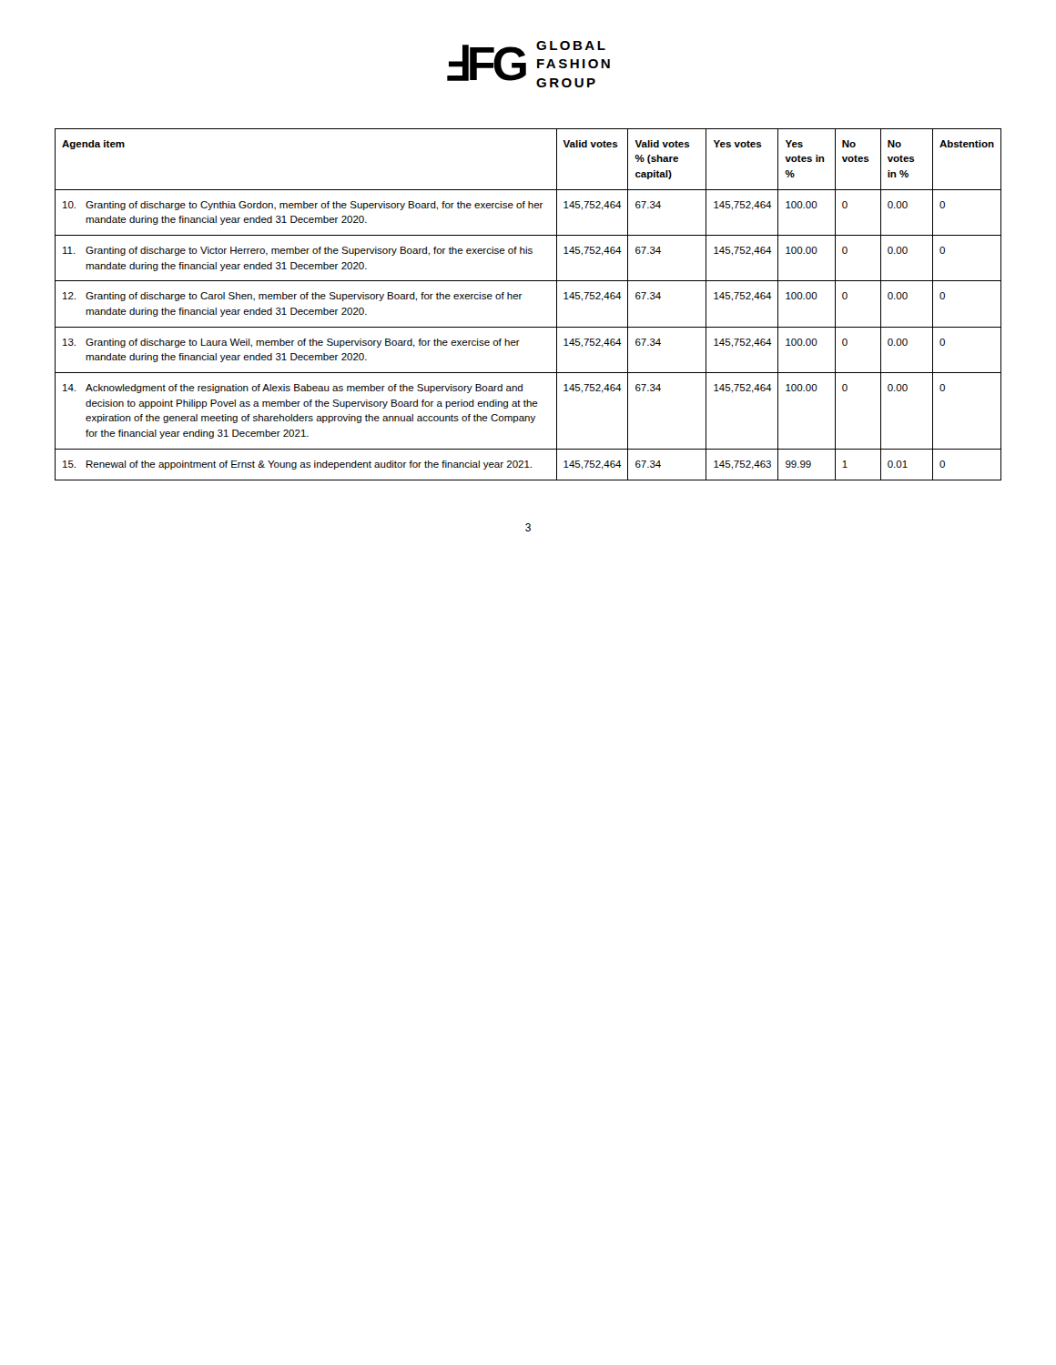ℲFG GLOBAL
FASHION
GROUP
| Agenda item | Valid votes | Valid votes % (share capital) | Yes votes | Yes votes in % | No votes | No votes in % | Abstention |
| --- | --- | --- | --- | --- | --- | --- | --- |
| 10. Granting of discharge to Cynthia Gordon, member of the Supervisory Board, for the exercise of her mandate during the financial year ended 31 December 2020. | 145,752,464 | 67.34 | 145,752,464 | 100.00 | 0 | 0.00 | 0 |
| 11. Granting of discharge to Victor Herrero, member of the Supervisory Board, for the exercise of his mandate during the financial year ended 31 December 2020. | 145,752,464 | 67.34 | 145,752,464 | 100.00 | 0 | 0.00 | 0 |
| 12. Granting of discharge to Carol Shen, member of the Supervisory Board, for the exercise of her mandate during the financial year ended 31 December 2020. | 145,752,464 | 67.34 | 145,752,464 | 100.00 | 0 | 0.00 | 0 |
| 13. Granting of discharge to Laura Weil, member of the Supervisory Board, for the exercise of her mandate during the financial year ended 31 December 2020. | 145,752,464 | 67.34 | 145,752,464 | 100.00 | 0 | 0.00 | 0 |
| 14. Acknowledgment of the resignation of Alexis Babeau as member of the Supervisory Board and decision to appoint Philipp Povel as a member of the Supervisory Board for a period ending at the expiration of the general meeting of shareholders approving the annual accounts of the Company for the financial year ending 31 December 2021. | 145,752,464 | 67.34 | 145,752,464 | 100.00 | 0 | 0.00 | 0 |
| 15. Renewal of the appointment of Ernst & Young as independent auditor for the financial year 2021. | 145,752,464 | 67.34 | 145,752,463 | 99.99 | 1 | 0.01 | 0 |
3